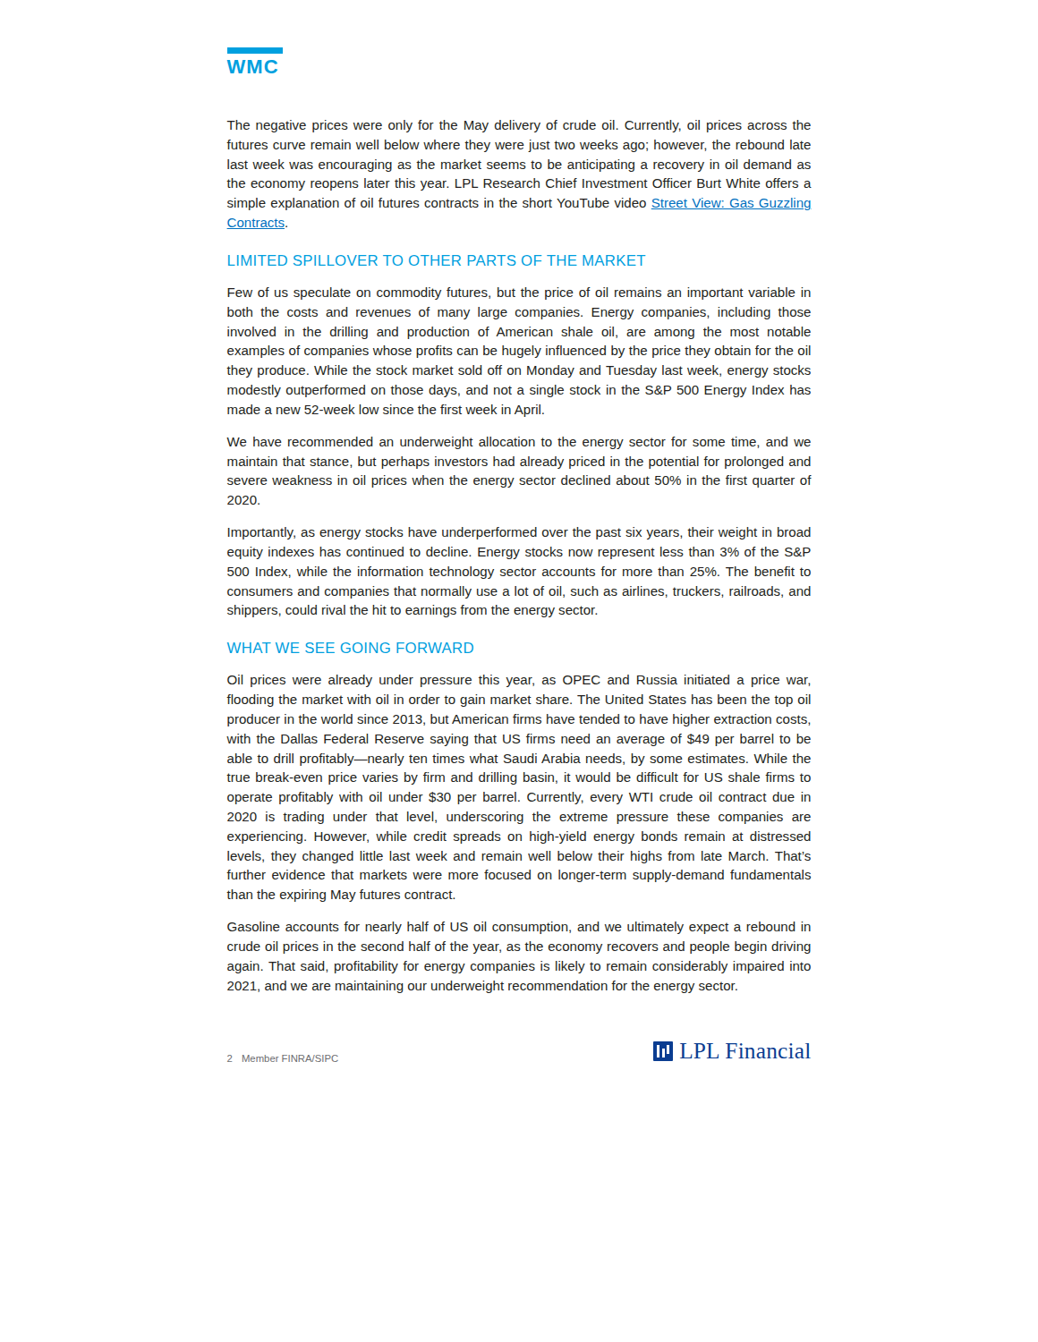WMC
The negative prices were only for the May delivery of crude oil. Currently, oil prices across the futures curve remain well below where they were just two weeks ago; however, the rebound late last week was encouraging as the market seems to be anticipating a recovery in oil demand as the economy reopens later this year. LPL Research Chief Investment Officer Burt White offers a simple explanation of oil futures contracts in the short YouTube video Street View: Gas Guzzling Contracts.
LIMITED SPILLOVER TO OTHER PARTS OF THE MARKET
Few of us speculate on commodity futures, but the price of oil remains an important variable in both the costs and revenues of many large companies. Energy companies, including those involved in the drilling and production of American shale oil, are among the most notable examples of companies whose profits can be hugely influenced by the price they obtain for the oil they produce. While the stock market sold off on Monday and Tuesday last week, energy stocks modestly outperformed on those days, and not a single stock in the S&P 500 Energy Index has made a new 52-week low since the first week in April.
We have recommended an underweight allocation to the energy sector for some time, and we maintain that stance, but perhaps investors had already priced in the potential for prolonged and severe weakness in oil prices when the energy sector declined about 50% in the first quarter of 2020.
Importantly, as energy stocks have underperformed over the past six years, their weight in broad equity indexes has continued to decline. Energy stocks now represent less than 3% of the S&P 500 Index, while the information technology sector accounts for more than 25%. The benefit to consumers and companies that normally use a lot of oil, such as airlines, truckers, railroads, and shippers, could rival the hit to earnings from the energy sector.
WHAT WE SEE GOING FORWARD
Oil prices were already under pressure this year, as OPEC and Russia initiated a price war, flooding the market with oil in order to gain market share. The United States has been the top oil producer in the world since 2013, but American firms have tended to have higher extraction costs, with the Dallas Federal Reserve saying that US firms need an average of $49 per barrel to be able to drill profitably—nearly ten times what Saudi Arabia needs, by some estimates. While the true break-even price varies by firm and drilling basin, it would be difficult for US shale firms to operate profitably with oil under $30 per barrel. Currently, every WTI crude oil contract due in 2020 is trading under that level, underscoring the extreme pressure these companies are experiencing. However, while credit spreads on high-yield energy bonds remain at distressed levels, they changed little last week and remain well below their highs from late March. That’s further evidence that markets were more focused on longer-term supply-demand fundamentals than the expiring May futures contract.
Gasoline accounts for nearly half of US oil consumption, and we ultimately expect a rebound in crude oil prices in the second half of the year, as the economy recovers and people begin driving again. That said, profitability for energy companies is likely to remain considerably impaired into 2021, and we are maintaining our underweight recommendation for the energy sector.
2 Member FINRA/SIPC
LPL Financial